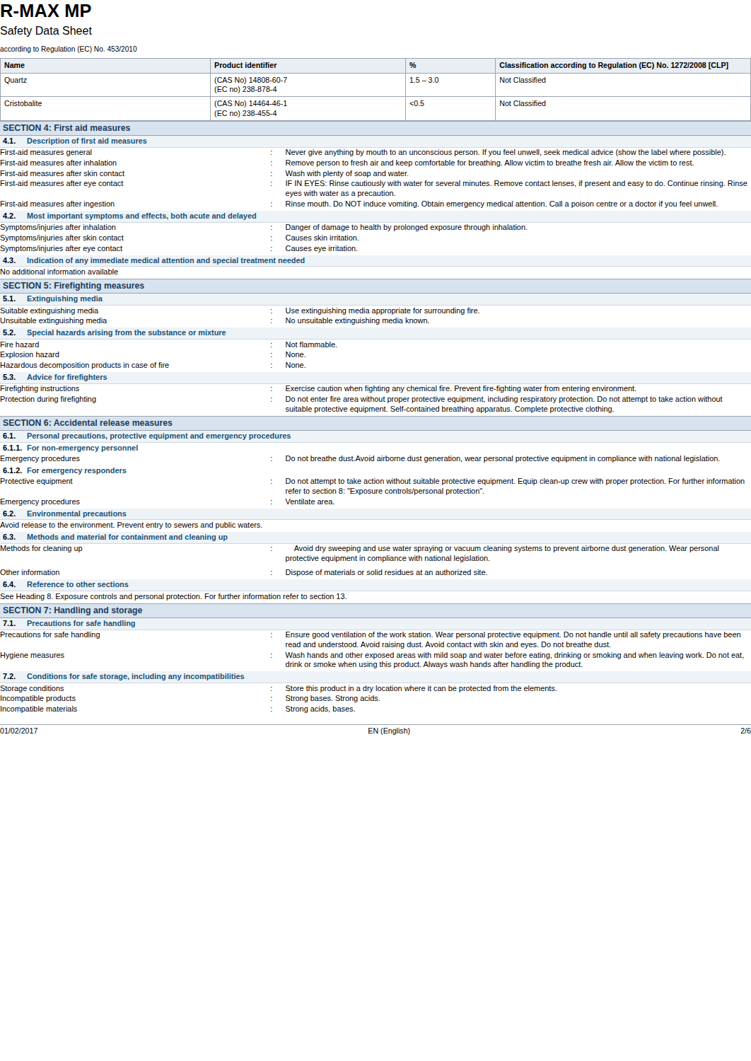R-MAX MP
Safety Data Sheet
according to Regulation (EC) No. 453/2010
| Name | Product identifier | % | Classification according to Regulation (EC) No. 1272/2008 [CLP] |
| --- | --- | --- | --- |
| Quartz | (CAS No) 14808-60-7 (EC no) 238-878-4 | 1.5 – 3.0 | Not Classified |
| Cristobalite | (CAS No) 14464-46-1 (EC no) 238-455-4 | <0.5 | Not Classified |
SECTION 4: First aid measures
4.1. Description of first aid measures
| First-aid measures general | : | Never give anything by mouth to an unconscious person. If you feel unwell, seek medical advice (show the label where possible). |
| First-aid measures after inhalation | : | Remove person to fresh air and keep comfortable for breathing. Allow victim to breathe fresh air. Allow the victim to rest. |
| First-aid measures after skin contact | : | Wash with plenty of soap and water. |
| First-aid measures after eye contact | : | IF IN EYES: Rinse cautiously with water for several minutes. Remove contact lenses, if present and easy to do. Continue rinsing. Rinse eyes with water as a precaution. |
| First-aid measures after ingestion | : | Rinse mouth. Do NOT induce vomiting. Obtain emergency medical attention. Call a poison centre or a doctor if you feel unwell. |
4.2. Most important symptoms and effects, both acute and delayed
| Symptoms/injuries after inhalation | : | Danger of damage to health by prolonged exposure through inhalation. |
| Symptoms/injuries after skin contact | : | Causes skin irritation. |
| Symptoms/injuries after eye contact | : | Causes eye irritation. |
4.3. Indication of any immediate medical attention and special treatment needed
No additional information available
SECTION 5: Firefighting measures
5.1. Extinguishing media
| Suitable extinguishing media | : | Use extinguishing media appropriate for surrounding fire. |
| Unsuitable extinguishing media | : | No unsuitable extinguishing media known. |
5.2. Special hazards arising from the substance or mixture
| Fire hazard | : | Not flammable. |
| Explosion hazard | : | None. |
| Hazardous decomposition products in case of fire | : | None. |
5.3. Advice for firefighters
| Firefighting instructions | : | Exercise caution when fighting any chemical fire. Prevent fire-fighting water from entering environment. |
| Protection during firefighting | : | Do not enter fire area without proper protective equipment, including respiratory protection. Do not attempt to take action without suitable protective equipment. Self-contained breathing apparatus. Complete protective clothing. |
SECTION 6: Accidental release measures
6.1. Personal precautions, protective equipment and emergency procedures
6.1.1. For non-emergency personnel
| Emergency procedures | : | Do not breathe dust.Avoid airborne dust generation, wear personal protective equipment in compliance with national legislation. |
6.1.2. For emergency responders
| Protective equipment | : | Do not attempt to take action without suitable protective equipment. Equip clean-up crew with proper protection. For further information refer to section 8: "Exposure controls/personal protection". |
| Emergency procedures | : | Ventilate area. |
6.2. Environmental precautions
Avoid release to the environment. Prevent entry to sewers and public waters.
6.3. Methods and material for containment and cleaning up
| Methods for cleaning up | : | Avoid dry sweeping and use water spraying or vacuum cleaning systems to prevent airborne dust generation. Wear personal protective equipment in compliance with national legislation. |
| Other information | : | Dispose of materials or solid residues at an authorized site. |
6.4. Reference to other sections
See Heading 8. Exposure controls and personal protection. For further information refer to section 13.
SECTION 7: Handling and storage
7.1. Precautions for safe handling
| Precautions for safe handling | : | Ensure good ventilation of the work station. Wear personal protective equipment. Do not handle until all safety precautions have been read and understood. Avoid raising dust. Avoid contact with skin and eyes. Do not breathe dust. |
| Hygiene measures | : | Wash hands and other exposed areas with mild soap and water before eating, drinking or smoking and when leaving work. Do not eat, drink or smoke when using this product. Always wash hands after handling the product. |
7.2. Conditions for safe storage, including any incompatibilities
| Storage conditions | : | Store this product in a dry location where it can be protected from the elements. |
| Incompatible products | : | Strong bases. Strong acids. |
| Incompatible materials | : | Strong acids, bases. |
01/02/2017
EN (English)
2/6